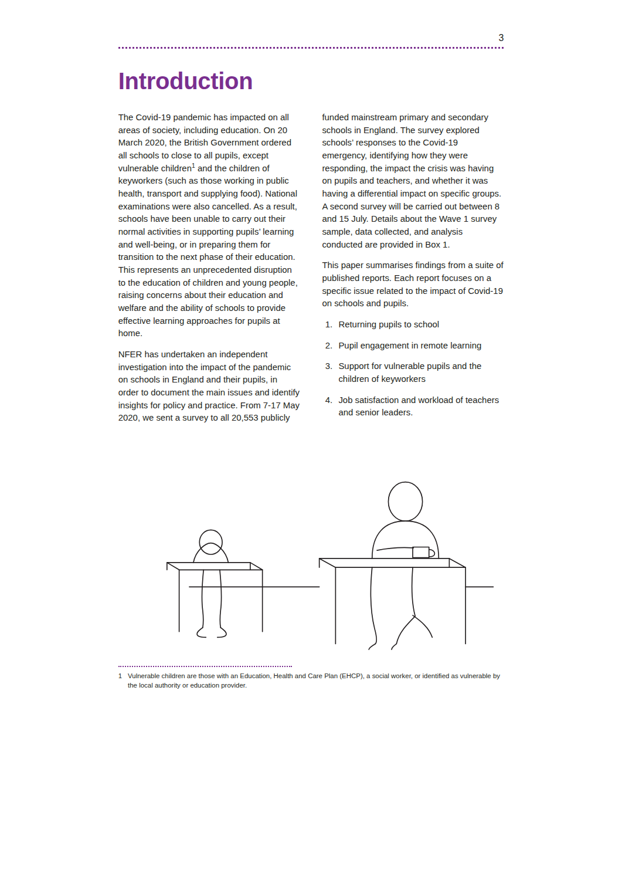3
Introduction
The Covid-19 pandemic has impacted on all areas of society, including education. On 20 March 2020, the British Government ordered all schools to close to all pupils, except vulnerable children1 and the children of keyworkers (such as those working in public health, transport and supplying food). National examinations were also cancelled. As a result, schools have been unable to carry out their normal activities in supporting pupils’ learning and well-being, or in preparing them for transition to the next phase of their education. This represents an unprecedented disruption to the education of children and young people, raising concerns about their education and welfare and the ability of schools to provide effective learning approaches for pupils at home.
NFER has undertaken an independent investigation into the impact of the pandemic on schools in England and their pupils, in order to document the main issues and identify insights for policy and practice. From 7-17 May 2020, we sent a survey to all 20,553 publicly funded mainstream primary and secondary schools in England. The survey explored schools’ responses to the Covid-19 emergency, identifying how they were responding, the impact the crisis was having on pupils and teachers, and whether it was having a differential impact on specific groups. A second survey will be carried out between 8 and 15 July. Details about the Wave 1 survey sample, data collected, and analysis conducted are provided in Box 1.
This paper summarises findings from a suite of published reports. Each report focuses on a specific issue related to the impact of Covid-19 on schools and pupils.
Returning pupils to school
Pupil engagement in remote learning
Support for vulnerable pupils and the children of keyworkers
Job satisfaction and workload of teachers and senior leaders.
1 Vulnerable children are those with an Education, Health and Care Plan (EHCP), a social worker, or identified as vulnerable by the local authority or education provider.